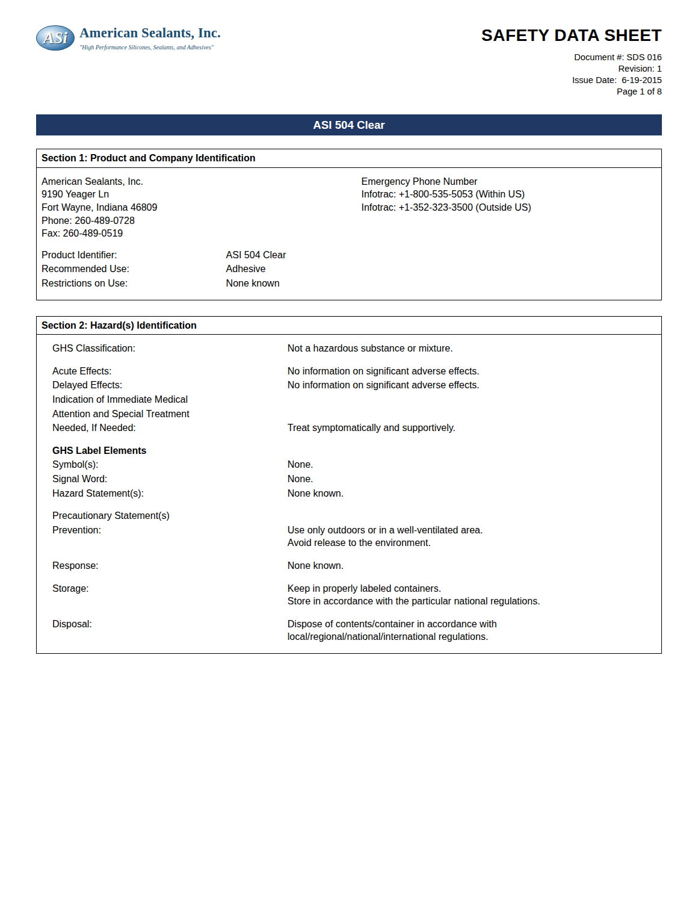ASi
American Sealants, Inc.
"High Performance Silicones, Sealants, and Adhesives"
SAFETY DATA SHEET
Document #: SDS 016
Revision: 1
Issue Date: 6-19-2015
Page 1 of 8
ASI 504 Clear
Section 1: Product and Company Identification
American Sealants, Inc.
9190 Yeager Ln
Fort Wayne, Indiana 46809
Phone: 260-489-0728
Fax: 260-489-0519
Emergency Phone Number
Infotrac: +1-800-535-5053 (Within US)
Infotrac: +1-352-323-3500 (Outside US)
| Product Identifier: | ASI 504 Clear | |
| Recommended Use: | Adhesive | |
| Restrictions on Use: | None known | |
Section 2: Hazard(s) Identification
GHS Classification:
Not a hazardous substance or mixture.
Acute Effects:
No information on significant adverse effects.
Delayed Effects:
No information on significant adverse effects.
Indication of Immediate Medical
Attention and Special Treatment
Needed, If Needed:
Treat symptomatically and supportively.
GHS Label Elements
Symbol(s):
None.
Signal Word:
None.
Hazard Statement(s):
None known.
Precautionary Statement(s)
Prevention:
Use only outdoors or in a well-ventilated area.
Avoid release to the environment.
Response:
None known.
Storage:
Keep in properly labeled containers.
Store in accordance with the particular national regulations.
Disposal:
Dispose of contents/container in accordance with
local/regional/national/international regulations.